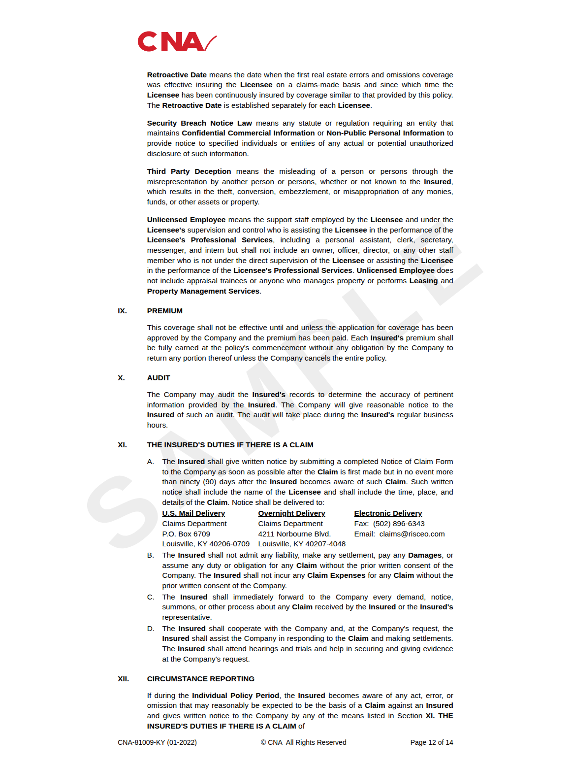SAMPLE
Retroactive Date means the date when the first real estate errors and omissions coverage was effective insuring the Licensee on a claims-made basis and since which time the Licensee has been continuously insured by coverage similar to that provided by this policy. The Retroactive Date is established separately for each Licensee.
Security Breach Notice Law means any statute or regulation requiring an entity that maintains Confidential Commercial Information or Non-Public Personal Information to provide notice to specified individuals or entities of any actual or potential unauthorized disclosure of such information.
Third Party Deception means the misleading of a person or persons through the misrepresentation by another person or persons, whether or not known to the Insured, which results in the theft, conversion, embezzlement, or misappropriation of any monies, funds, or other assets or property.
Unlicensed Employee means the support staff employed by the Licensee and under the Licensee's supervision and control who is assisting the Licensee in the performance of the Licensee's Professional Services, including a personal assistant, clerk, secretary, messenger, and intern but shall not include an owner, officer, director, or any other staff member who is not under the direct supervision of the Licensee or assisting the Licensee in the performance of the Licensee's Professional Services. Unlicensed Employee does not include appraisal trainees or anyone who manages property or performs Leasing and Property Management Services.
IX.
PREMIUM
This coverage shall not be effective until and unless the application for coverage has been approved by the Company and the premium has been paid. Each Insured's premium shall be fully earned at the policy's commencement without any obligation by the Company to return any portion thereof unless the Company cancels the entire policy.
X.
AUDIT
The Company may audit the Insured's records to determine the accuracy of pertinent information provided by the Insured. The Company will give reasonable notice to the Insured of such an audit. The audit will take place during the Insured's regular business hours.
XI.
THE INSURED'S DUTIES IF THERE IS A CLAIM
A. The Insured shall give written notice by submitting a completed Notice of Claim Form to the Company as soon as possible after the Claim is first made but in no event more than ninety (90) days after the Insured becomes aware of such Claim. Such written notice shall include the name of the Licensee and shall include the time, place, and details of the Claim. Notice shall be delivered to:
| U.S. Mail Delivery | Overnight Delivery | Electronic Delivery |
| Claims Department | Claims Department | Fax: (502) 896-6343 |
| P.O. Box 6709 | 4211 Norbourne Blvd. | Email: claims@risceo.com |
| Louisville, KY 40206-0709 | Louisville, KY 40207-4048 | |
B. The Insured shall not admit any liability, make any settlement, pay any Damages, or assume any duty or obligation for any Claim without the prior written consent of the Company. The Insured shall not incur any Claim Expenses for any Claim without the prior written consent of the Company.
C. The Insured shall immediately forward to the Company every demand, notice, summons, or other process about any Claim received by the Insured or the Insured's representative.
D. The Insured shall cooperate with the Company and, at the Company's request, the Insured shall assist the Company in responding to the Claim and making settlements. The Insured shall attend hearings and trials and help in securing and giving evidence at the Company's request.
XII.
CIRCUMSTANCE REPORTING
If during the Individual Policy Period, the Insured becomes aware of any act, error, or omission that may reasonably be expected to be the basis of a Claim against an Insured and gives written notice to the Company by any of the means listed in Section XI. THE INSURED'S DUTIES IF THERE IS A CLAIM of
CNA-81009-KY (01-2022)
© CNA All Rights Reserved
Page 12 of 14